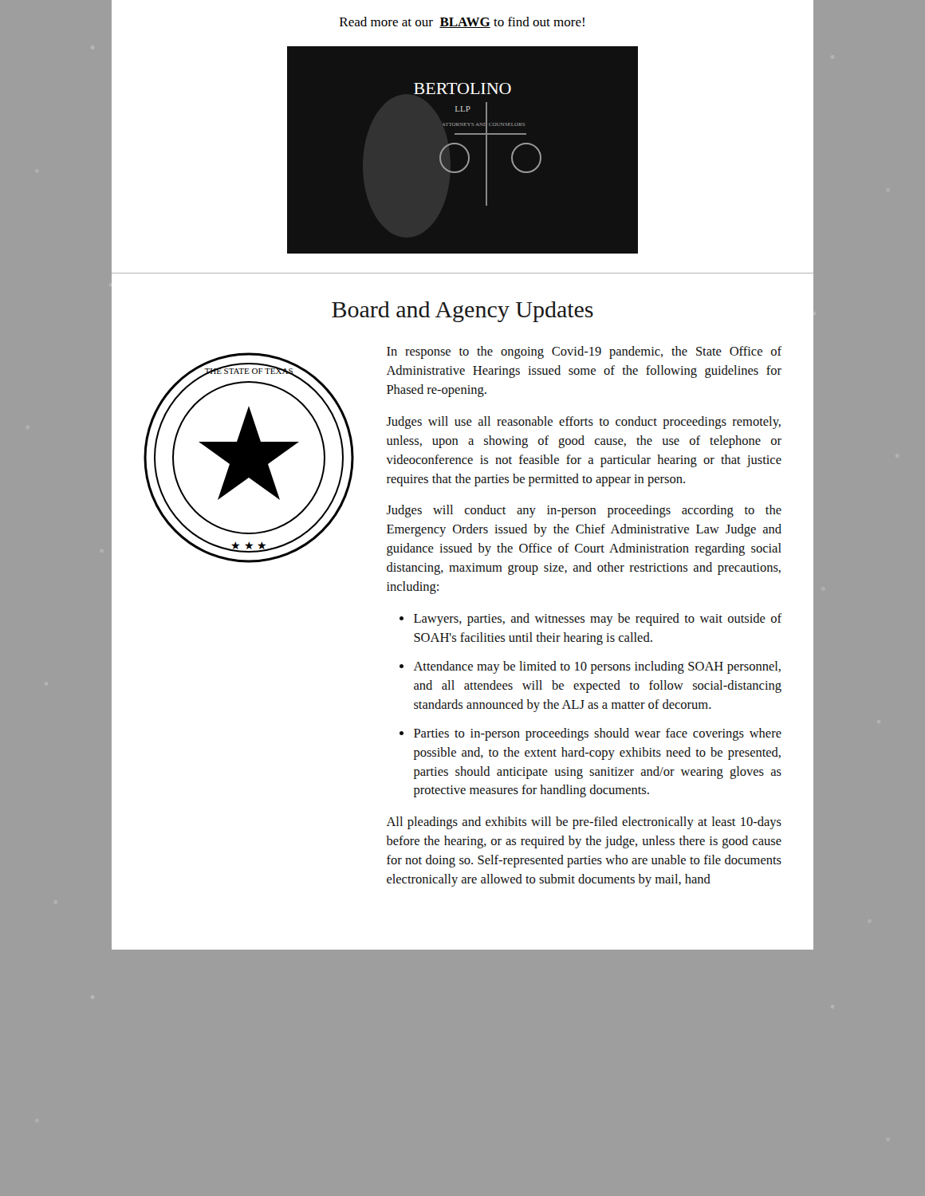Read more at our BLAWG to find out more!
Board and Agency Updates
| | In response to the ongoing Covid-19 pandemic, the State Office of Administrative Hearings issued some of the following guidelines for Phased re-opening. Judges will use all reasonable efforts to conduct proceedings remotely, unless, upon a showing of good cause, the use of telephone or videoconference is not feasible for a particular hearing or that justice requires that the parties be permitted to appear in person. Judges will conduct any in-person proceedings according to the Emergency Orders issued by the Chief Administrative Law Judge and guidance issued by the Office of Court Administration regarding social distancing, maximum group size, and other restrictions and precautions, including: Lawyers, parties, and witnesses may be required to wait outside of SOAH's facilities until their hearing is called. Attendance may be limited to 10 persons including SOAH personnel, and all attendees will be expected to follow social-distancing standards announced by the ALJ as a matter of decorum. Parties to in-person proceedings should wear face coverings where possible and, to the extent hard-copy exhibits need to be presented, parties should anticipate using sanitizer and/or wearing gloves as protective measures for handling documents. All pleadings and exhibits will be pre-filed electronically at least 10-days before the hearing, or as required by the judge, unless there is good cause for not doing so. Self-represented parties who are unable to file documents electronically are allowed to submit documents by mail, hand |